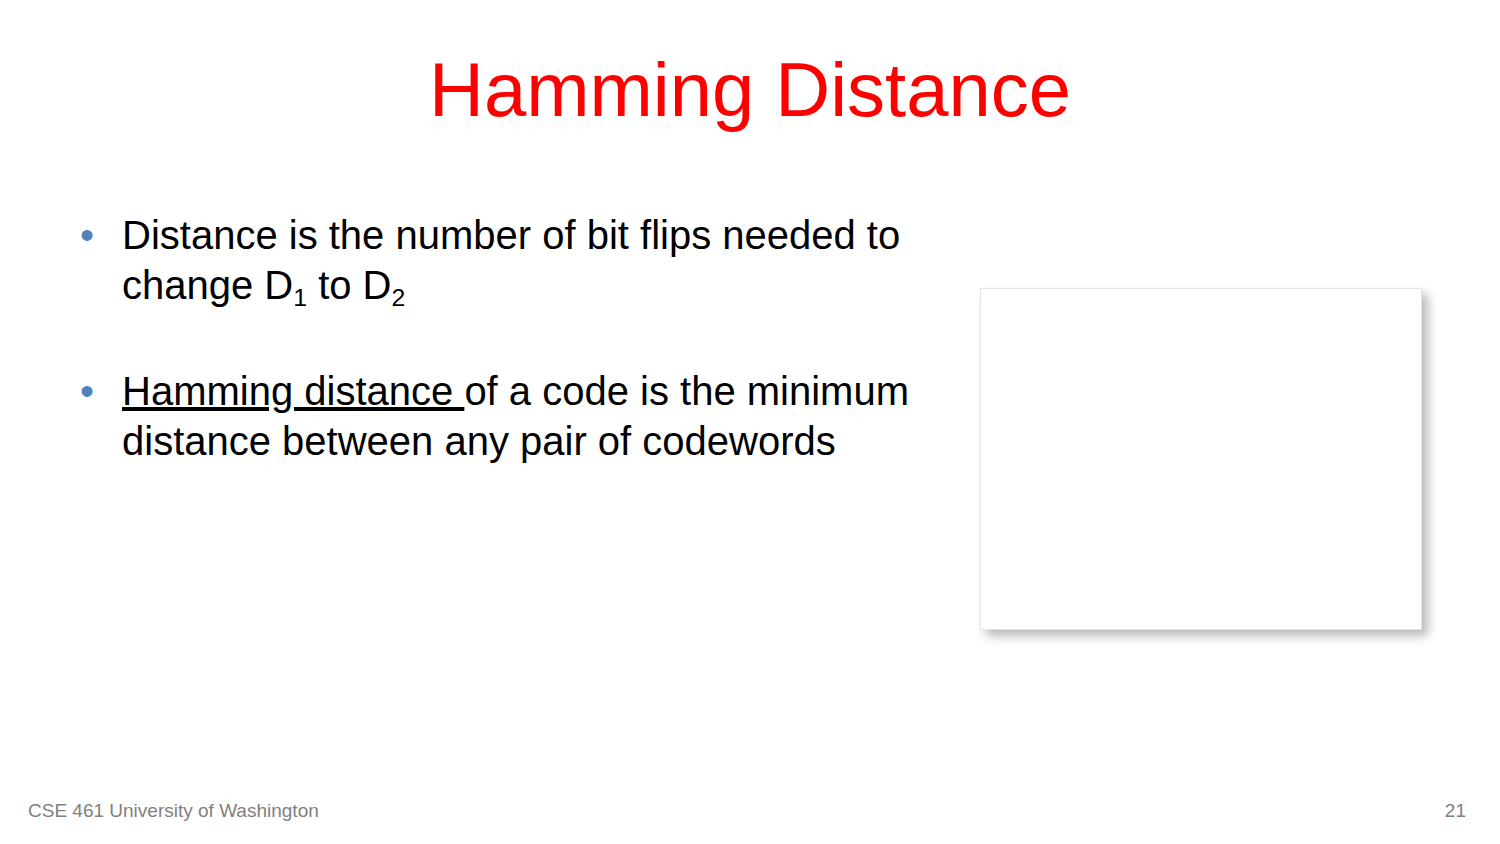Hamming Distance
Distance is the number of bit flips needed to change D1 to D2
Hamming distance of a code is the minimum distance between any pair of codewords
CSE 461 University of Washington
21